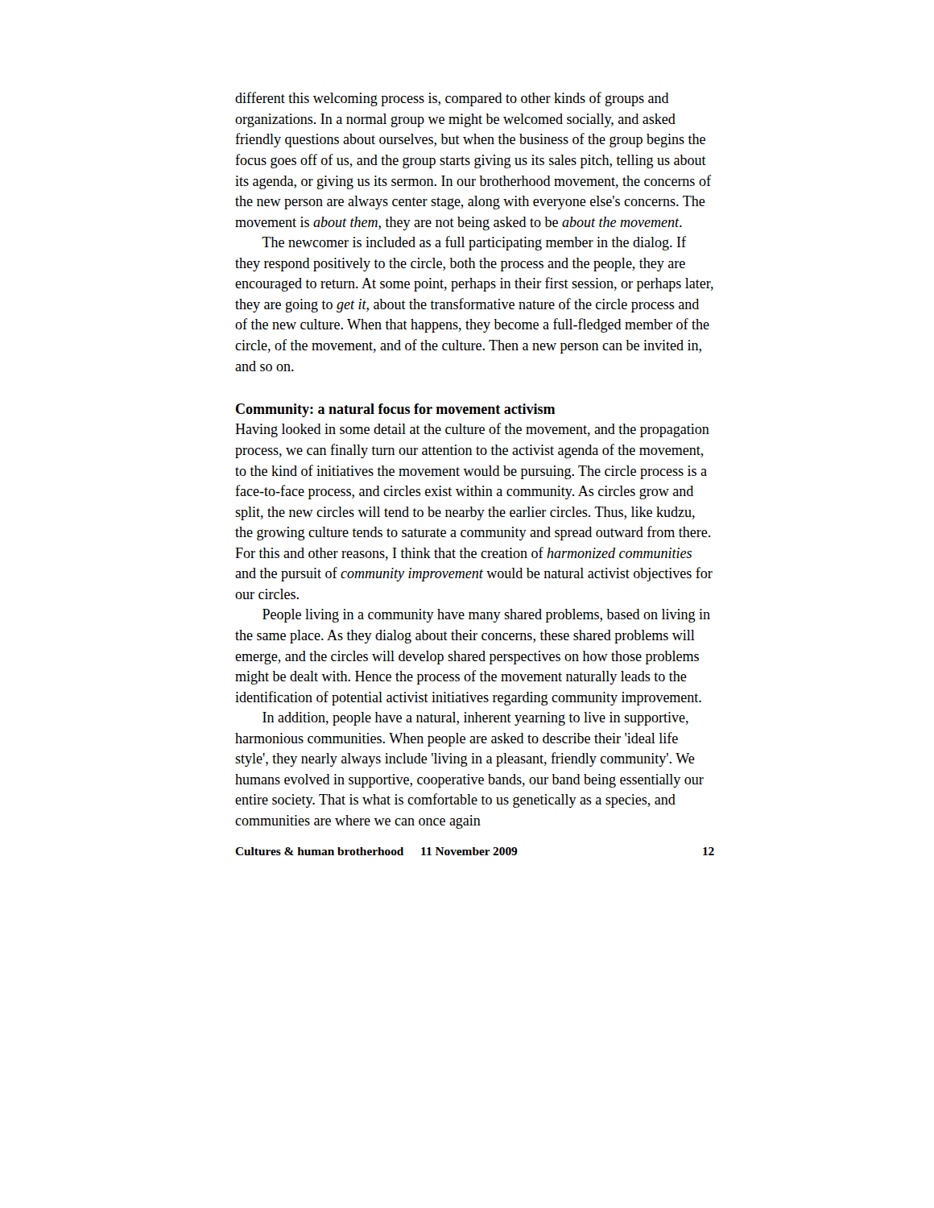different this welcoming process is, compared to other kinds of groups and organizations. In a normal group we might be welcomed socially, and asked friendly questions about ourselves, but when the business of the group begins the focus goes off of us, and the group starts giving us its sales pitch, telling us about its agenda, or giving us its sermon. In our brotherhood movement, the concerns of the new person are always center stage, along with everyone else's concerns. The movement is about them, they are not being asked to be about the movement.
The newcomer is included as a full participating member in the dialog. If they respond positively to the circle, both the process and the people, they are encouraged to return. At some point, perhaps in their first session, or perhaps later, they are going to get it, about the transformative nature of the circle process and of the new culture. When that happens, they become a full-fledged member of the circle, of the movement, and of the culture. Then a new person can be invited in, and so on.
Community: a natural focus for movement activism
Having looked in some detail at the culture of the movement, and the propagation process, we can finally turn our attention to the activist agenda of the movement, to the kind of initiatives the movement would be pursuing. The circle process is a face-to-face process, and circles exist within a community. As circles grow and split, the new circles will tend to be nearby the earlier circles. Thus, like kudzu, the growing culture tends to saturate a community and spread outward from there. For this and other reasons, I think that the creation of harmonized communities and the pursuit of community improvement would be natural activist objectives for our circles.
People living in a community have many shared problems, based on living in the same place. As they dialog about their concerns, these shared problems will emerge, and the circles will develop shared perspectives on how those problems might be dealt with. Hence the process of the movement naturally leads to the identification of potential activist initiatives regarding community improvement.
In addition, people have a natural, inherent yearning to live in supportive, harmonious communities. When people are asked to describe their 'ideal life style', they nearly always include 'living in a pleasant, friendly community'. We humans evolved in supportive, cooperative bands, our band being essentially our entire society. That is what is comfortable to us genetically as a species, and communities are where we can once again
Cultures & human brotherhood 11 November 2009 12